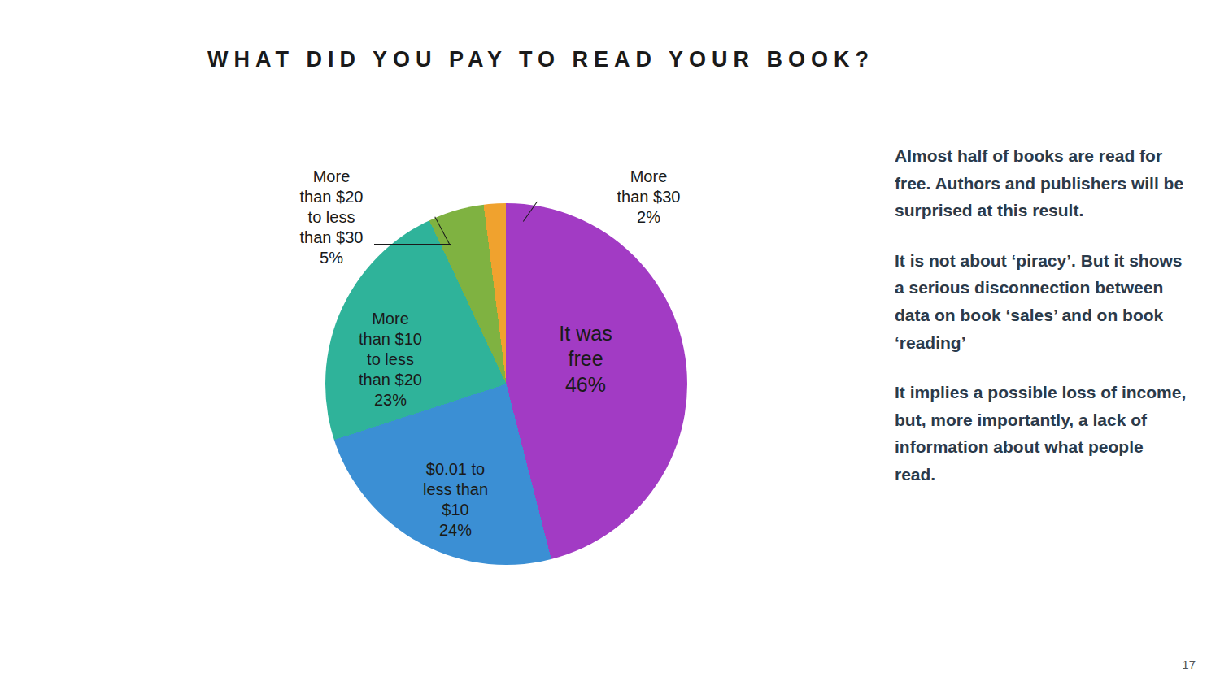WHAT DID YOU PAY TO READ YOUR BOOK?
It was
free
46%
$0.01 to
less than
$10
24%
More
than $10
to less
than $20
23%
More
than $20
to less
than $30
5%
More
than $30
2%
Almost half of books are read for free. Authors and publishers will be surprised at this result.
It is not about ‘piracy’. But it shows a serious disconnection between data on book ‘sales’ and on book ‘reading’
It implies a possible loss of income, but, more importantly, a lack of information about what people read.
17